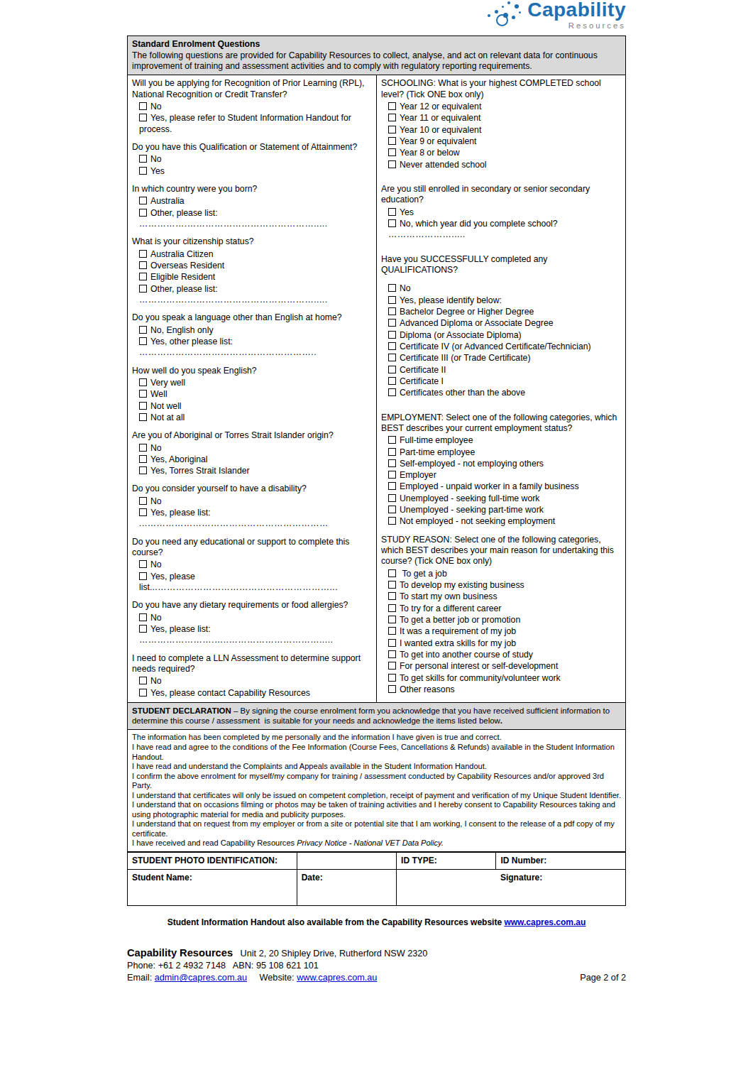Capability
Resources
| Standard Enrolment Questions The following questions are provided for Capability Resources to collect, analyse, and act on relevant data for continuous improvement of training and assessment activities and to comply with regulatory reporting requirements. |
| Will you be applying for Recognition of Prior Learning (RPL), National Recognition or Credit Transfer? No Yes, please refer to Student Information Handout for process. Do you have this Qualification or Statement of Attainment? No Yes In which country were you born? Australia Other, please list: …………….……………………………………..... What is your citizenship status? Australia Citizen Overseas Resident Eligible Resident Other, please list: …………….……………………………………..... Do you speak a language other than English at home? No, English only Yes, other please list: ………………………………………………….. How well do you speak English? Very well Well Not well Not at all Are you of Aboriginal or Torres Strait Islander origin? No Yes, Aboriginal Yes, Torres Strait Islander Do you consider yourself to have a disability? No Yes, please list: ...…………………………………………………… Do you need any educational or support to complete this course? No Yes, please list. ..…………………………………………………... Do you have any dietary requirements or food allergies? No Yes, please list: …………………….…..…………………………..... I need to complete a LLN Assessment to determine support needs required? No Yes, please contact Capability Resources | SCHOOLING: What is your highest COMPLETED school level? (Tick ONE box only) Year 12 or equivalent Year 11 or equivalent Year 10 or equivalent Year 9 or equivalent Year 8 or below Never attended school Are you still enrolled in secondary or senior secondary education? Yes No, which year did you complete school? …………………..... Have you SUCCESSFULLY completed any QUALIFICATIONS? No Yes, please identify below: Bachelor Degree or Higher Degree Advanced Diploma or Associate Degree Diploma (or Associate Diploma) Certificate IV (or Advanced Certificate/Technician) Certificate III (or Trade Certificate) Certificate II Certificate I Certificates other than the above EMPLOYMENT: Select one of the following categories, which BEST describes your current employment status? Full-time employee Part-time employee Self-employed - not employing others Employer Employed - unpaid worker in a family business Unemployed - seeking full-time work Unemployed - seeking part-time work Not employed - not seeking employment STUDY REASON: Select one of the following categories, which BEST describes your main reason for undertaking this course? (Tick ONE box only) To get a job To develop my existing business To start my own business To try for a different career To get a better job or promotion It was a requirement of my job I wanted extra skills for my job To get into another course of study For personal interest or self-development To get skills for community/volunteer work Other reasons |
| STUDENT DECLARATION – By signing the course enrolment form you acknowledge that you have received sufficient information to determine this course / assessment is suitable for your needs and acknowledge the items listed below . |
| The information has been completed by me personally and the information I have given is true and correct. I have read and agree to the conditions of the Fee Information (Course Fees, Cancellations & Refunds) available in the Student Information Handout. I have read and understand the Complaints and Appeals available in the Student Information Handout. I confirm the above enrolment for myself/my company for training / assessment conducted by Capability Resources and/or approved 3rd Party. I understand that certificates will only be issued on competent completion, receipt of payment and verification of my Unique Student Identifier. I understand that on occasions filming or photos may be taken of training activities and I hereby consent to Capability Resources taking and using photographic material for media and publicity purposes. I understand that on request from my employer or from a site or potential site that I am working, I consent to the release of a pdf copy of my certificate. I have received and read Capability Resources Privacy Notice - National VET Data Policy. |
| STUDENT PHOTO IDENTIFICATION: | | ID TYPE: | ID Number: |
| Student Name: | Date: | | Signature: |
Student Information Handout also available from the Capability Resources website www.capres.com.au
Capability Resources Unit 2, 20 Shipley Drive, Rutherford NSW 2320
Phone: +61 2 4932 7148 ABN: 95 108 621 101
Page 2 of 2 Email: admin@capres.com.au Website: www.capres.com.au